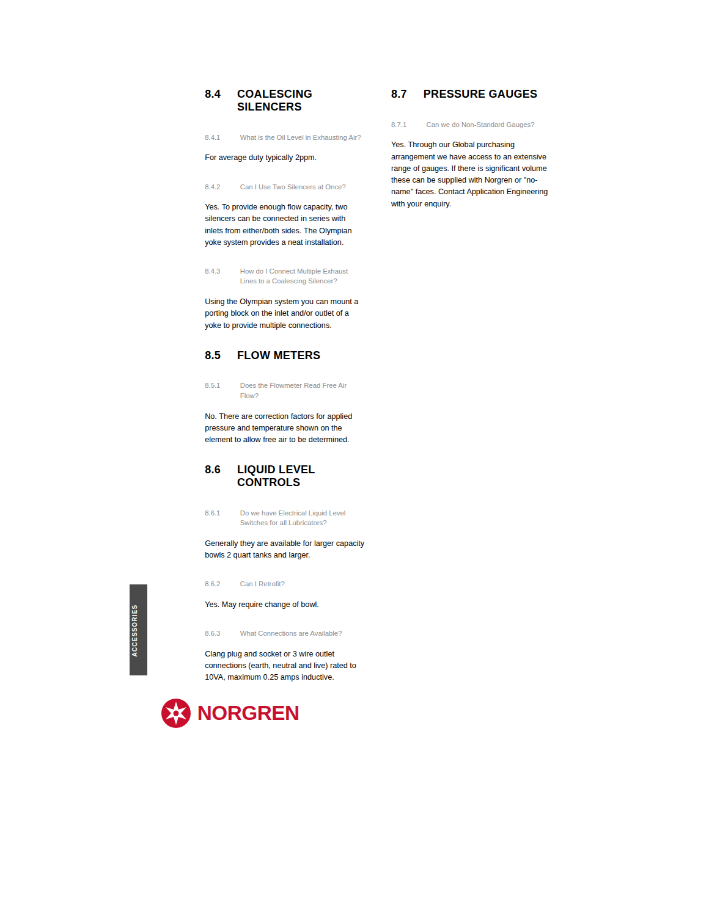8.4 COALESCING SILENCERS
8.4.1 What is the Oil Level in Exhausting Air?
For average duty typically 2ppm.
8.4.2 Can I Use Two Silencers at Once?
Yes. To provide enough flow capacity, two silencers can be connected in series with inlets from either/both sides. The Olympian yoke system provides a neat installation.
8.4.3 How do I Connect Multiple Exhaust Lines to a Coalescing Silencer?
Using the Olympian system you can mount a porting block on the inlet and/or outlet of a yoke to provide multiple connections.
8.5 FLOW METERS
8.5.1 Does the Flowmeter Read Free Air Flow?
No. There are correction factors for applied pressure and temperature shown on the element to allow free air to be determined.
8.6 LIQUID LEVEL CONTROLS
8.6.1 Do we have Electrical Liquid Level Switches for all Lubricators?
Generally they are available for larger capacity bowls 2 quart tanks and larger.
8.6.2 Can I Retrofit?
Yes. May require change of bowl.
8.6.3 What Connections are Available?
Clang plug and socket or 3 wire outlet connections (earth, neutral and live) rated to 10VA, maximum 0.25 amps inductive.
8.7 PRESSURE GAUGES
8.7.1 Can we do Non-Standard Gauges?
Yes. Through our Global purchasing arrangement we have access to an extensive range of gauges. If there is significant volume these can be supplied with Norgren or "no-name" faces. Contact Application Engineering with your enquiry.
ACCESSORIES
NORGREN